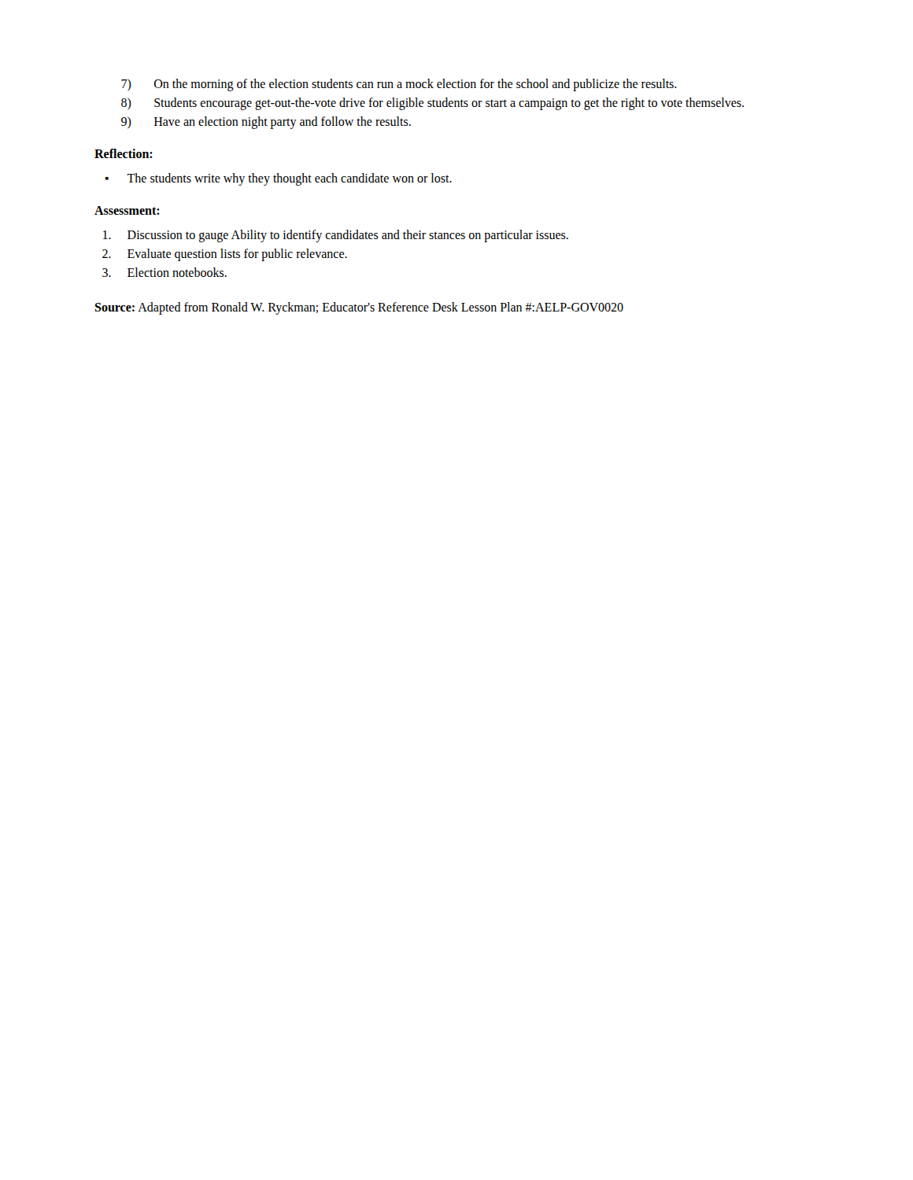7) On the morning of the election students can run a mock election for the school and publicize the results.
8) Students encourage get-out-the-vote drive for eligible students or start a campaign to get the right to vote themselves.
9) Have an election night party and follow the results.
Reflection:
The students write why they thought each candidate won or lost.
Assessment:
1. Discussion to gauge Ability to identify candidates and their stances on particular issues.
2. Evaluate question lists for public relevance.
3. Election notebooks.
Source: Adapted from Ronald W. Ryckman; Educator's Reference Desk Lesson Plan #:AELP-GOV0020